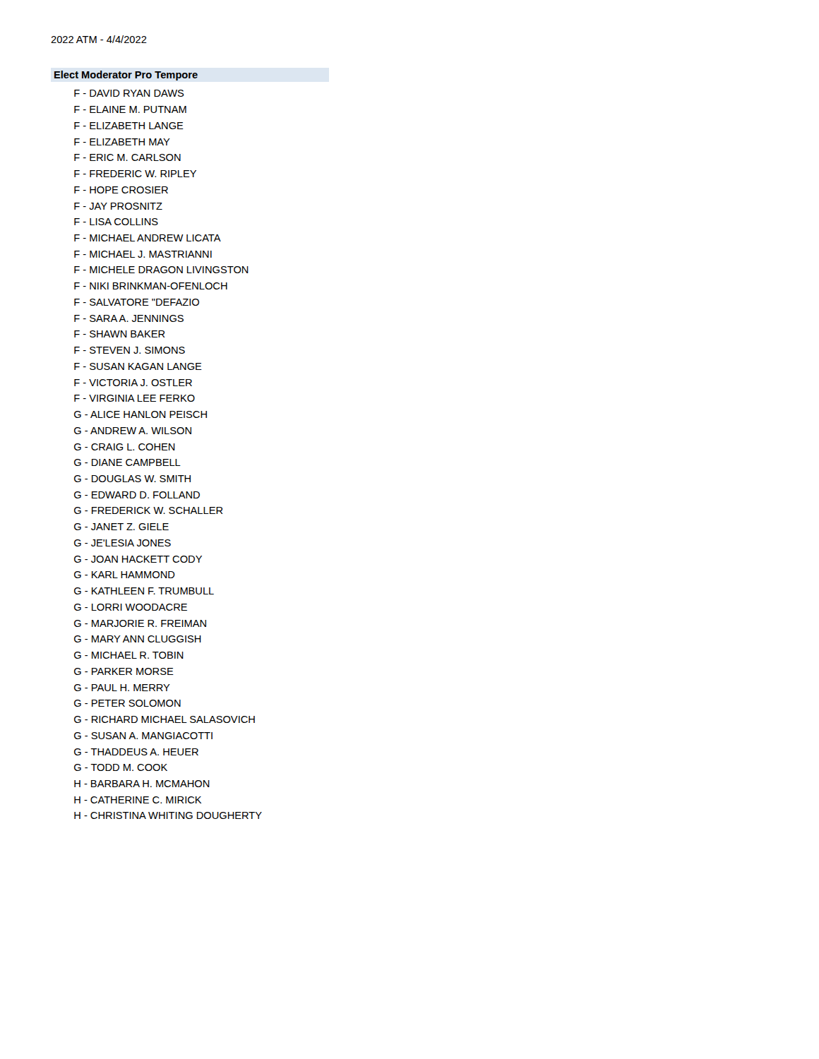2022 ATM - 4/4/2022
Elect Moderator Pro Tempore
F - DAVID RYAN DAWS
F - ELAINE M. PUTNAM
F - ELIZABETH LANGE
F - ELIZABETH MAY
F - ERIC M. CARLSON
F - FREDERIC W. RIPLEY
F - HOPE CROSIER
F - JAY PROSNITZ
F - LISA COLLINS
F - MICHAEL ANDREW LICATA
F - MICHAEL J. MASTRIANNI
F - MICHELE DRAGON LIVINGSTON
F - NIKI BRINKMAN-OFENLOCH
F - SALVATORE "DEFAZIO
F - SARA A. JENNINGS
F - SHAWN BAKER
F - STEVEN J. SIMONS
F - SUSAN KAGAN LANGE
F - VICTORIA J. OSTLER
F - VIRGINIA LEE FERKO
G - ALICE HANLON PEISCH
G - ANDREW A. WILSON
G - CRAIG L. COHEN
G - DIANE CAMPBELL
G - DOUGLAS W. SMITH
G - EDWARD D. FOLLAND
G - FREDERICK W. SCHALLER
G - JANET Z. GIELE
G - JE'LESIA JONES
G - JOAN HACKETT CODY
G - KARL HAMMOND
G - KATHLEEN F. TRUMBULL
G - LORRI WOODACRE
G - MARJORIE R. FREIMAN
G - MARY ANN CLUGGISH
G - MICHAEL R. TOBIN
G - PARKER MORSE
G - PAUL H. MERRY
G - PETER SOLOMON
G - RICHARD MICHAEL SALASOVICH
G - SUSAN A. MANGIACOTTI
G - THADDEUS A. HEUER
G - TODD M. COOK
H - BARBARA H. MCMAHON
H - CATHERINE C. MIRICK
H - CHRISTINA WHITING DOUGHERTY